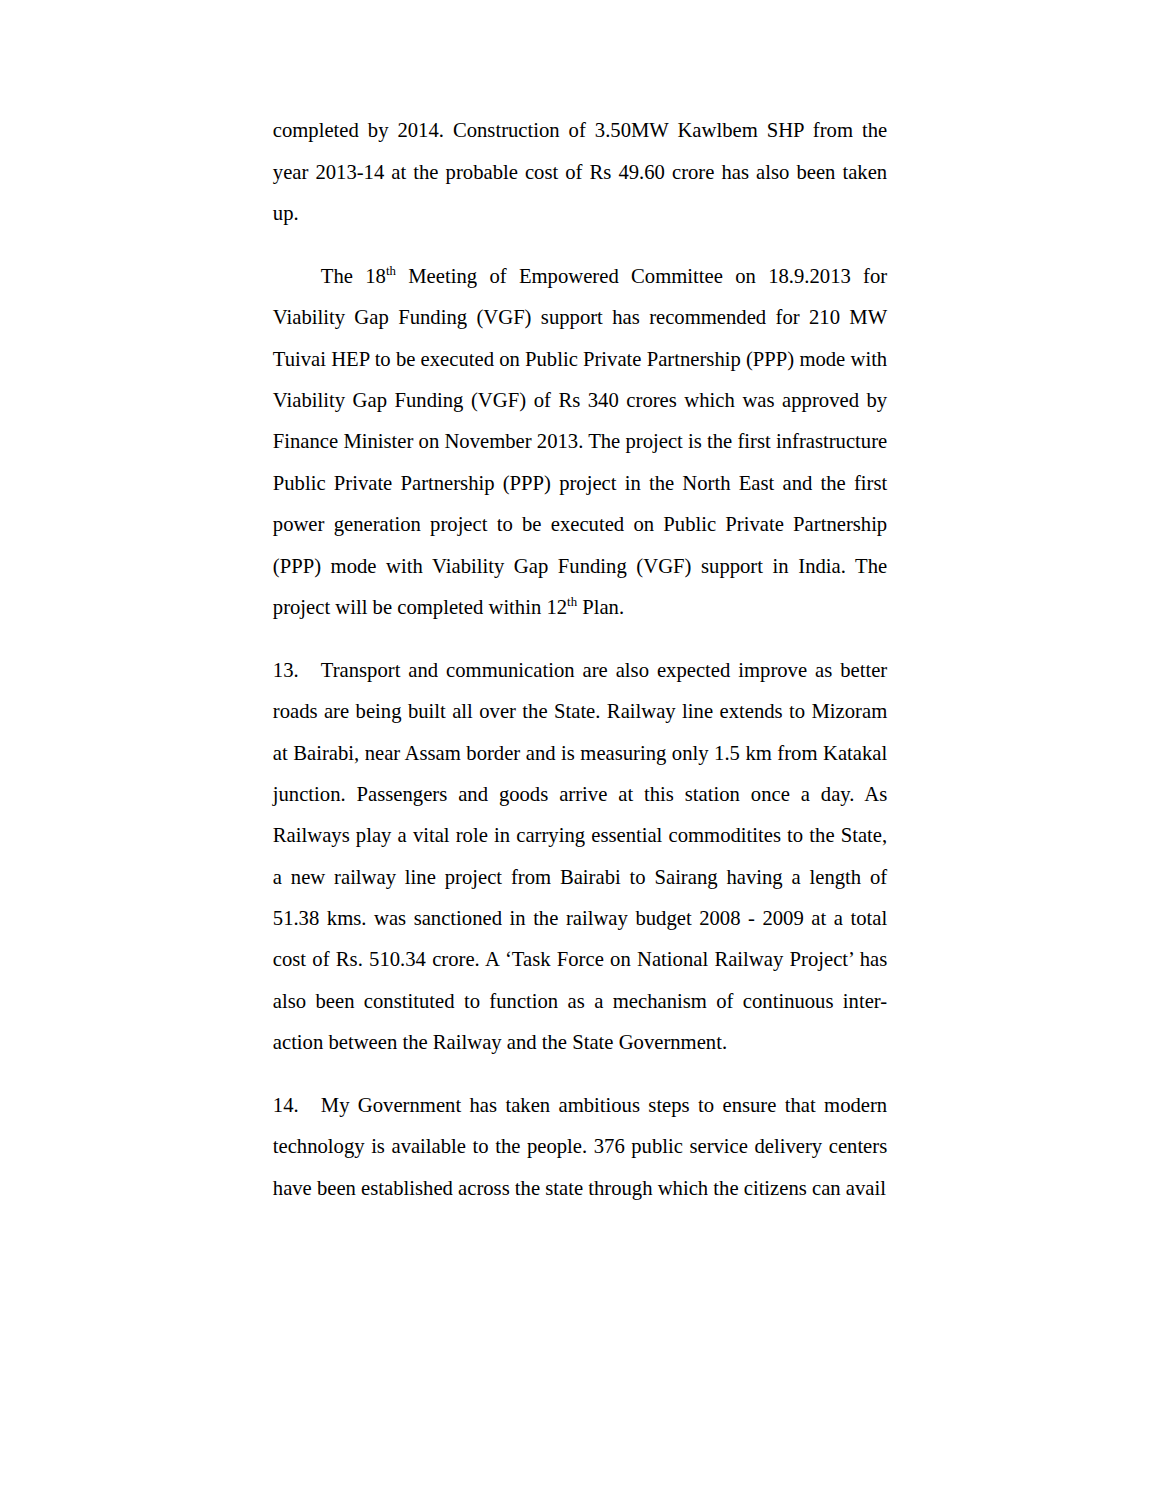completed by 2014. Construction of 3.50MW Kawlbem SHP from the year 2013-14 at the probable cost of Rs 49.60 crore has also been taken up.
The 18th Meeting of Empowered Committee on 18.9.2013 for Viability Gap Funding (VGF) support has recommended for 210 MW Tuivai HEP to be executed on Public Private Partnership (PPP) mode with Viability Gap Funding (VGF) of Rs 340 crores which was approved by Finance Minister on November 2013. The project is the first infrastructure Public Private Partnership (PPP) project in the North East and the first power generation project to be executed on Public Private Partnership (PPP) mode with Viability Gap Funding (VGF) support in India. The project will be completed within 12th Plan.
13. Transport and communication are also expected improve as better roads are being built all over the State. Railway line extends to Mizoram at Bairabi, near Assam border and is measuring only 1.5 km from Katakal junction. Passengers and goods arrive at this station once a day. As Railways play a vital role in carrying essential commoditites to the State, a new railway line project from Bairabi to Sairang having a length of 51.38 kms. was sanctioned in the railway budget 2008 - 2009 at a total cost of Rs. 510.34 crore. A ‘Task Force on National Railway Project’ has also been constituted to function as a mechanism of continuous inter-action between the Railway and the State Government.
14. My Government has taken ambitious steps to ensure that modern technology is available to the people. 376 public service delivery centers have been established across the state through which the citizens can avail